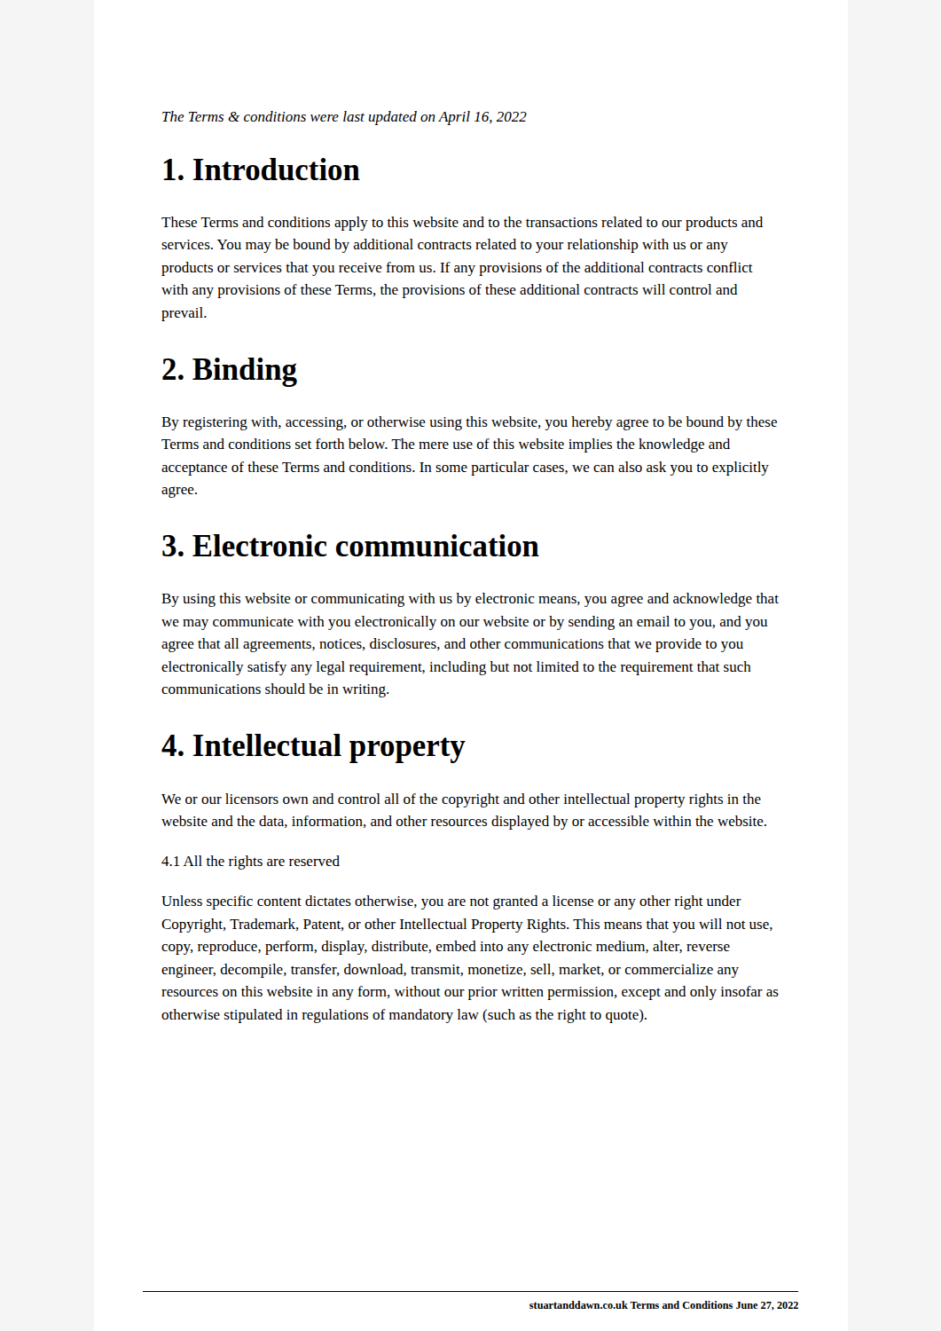The Terms & conditions were last updated on April 16, 2022
1. Introduction
These Terms and conditions apply to this website and to the transactions related to our products and services. You may be bound by additional contracts related to your relationship with us or any products or services that you receive from us. If any provisions of the additional contracts conflict with any provisions of these Terms, the provisions of these additional contracts will control and prevail.
2. Binding
By registering with, accessing, or otherwise using this website, you hereby agree to be bound by these Terms and conditions set forth below. The mere use of this website implies the knowledge and acceptance of these Terms and conditions. In some particular cases, we can also ask you to explicitly agree.
3. Electronic communication
By using this website or communicating with us by electronic means, you agree and acknowledge that we may communicate with you electronically on our website or by sending an email to you, and you agree that all agreements, notices, disclosures, and other communications that we provide to you electronically satisfy any legal requirement, including but not limited to the requirement that such communications should be in writing.
4. Intellectual property
We or our licensors own and control all of the copyright and other intellectual property rights in the website and the data, information, and other resources displayed by or accessible within the website.
4.1 All the rights are reserved
Unless specific content dictates otherwise, you are not granted a license or any other right under Copyright, Trademark, Patent, or other Intellectual Property Rights. This means that you will not use, copy, reproduce, perform, display, distribute, embed into any electronic medium, alter, reverse engineer, decompile, transfer, download, transmit, monetize, sell, market, or commercialize any resources on this website in any form, without our prior written permission, except and only insofar as otherwise stipulated in regulations of mandatory law (such as the right to quote).
stuartanddawn.co.uk Terms and Conditions June 27, 2022